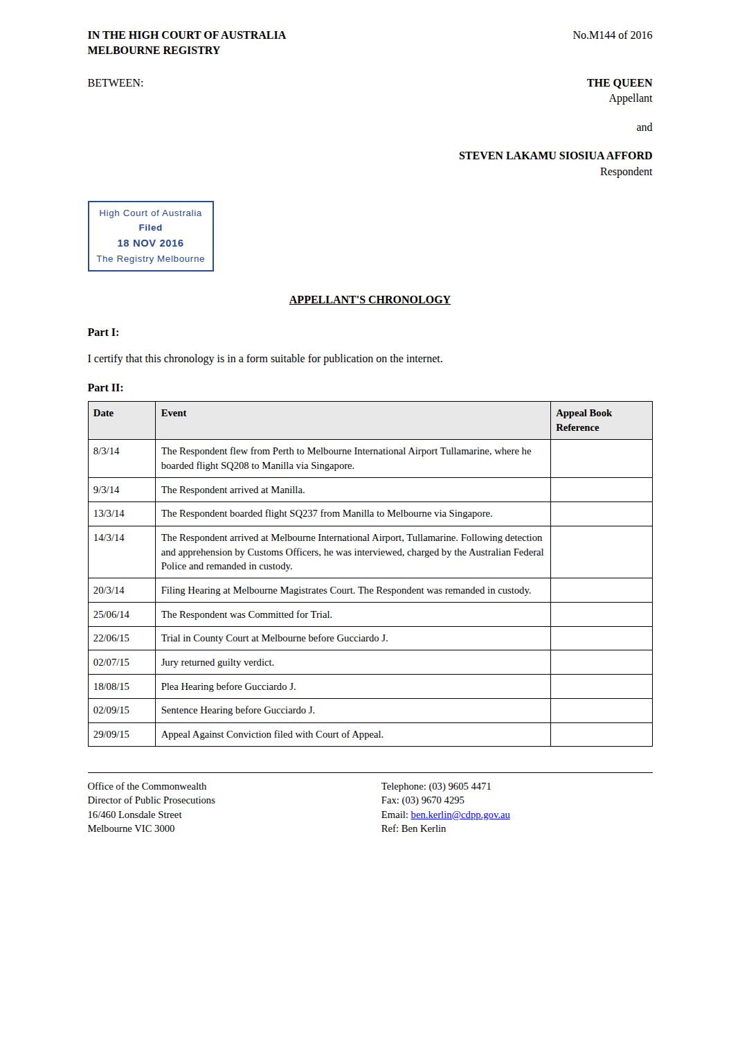No.M144 of 2016 In the High Court of Australia
Melbourne Registry
Between:
The Queen
Appellant
and
Steven Lakamu Siosiua Afford
Respondent
High Court of Australia
Filed
18 NOV 2016
The Registry Melbourne
Appellant's Chronology
Part I:
I certify that this chronology is in a form suitable for publication on the internet.
Part II:
| Date | Event | Appeal Book Reference |
| --- | --- | --- |
| 8/3/14 | The Respondent flew from Perth to Melbourne International Airport Tullamarine, where he boarded flight SQ208 to Manilla via Singapore. | |
| 9/3/14 | The Respondent arrived at Manilla. | |
| 13/3/14 | The Respondent boarded flight SQ237 from Manilla to Melbourne via Singapore. | |
| 14/3/14 | The Respondent arrived at Melbourne International Airport, Tullamarine. Following detection and apprehension by Customs Officers, he was interviewed, charged by the Australian Federal Police and remanded in custody. | |
| 20/3/14 | Filing Hearing at Melbourne Magistrates Court. The Respondent was remanded in custody. | |
| 25/06/14 | The Respondent was Committed for Trial. | |
| 22/06/15 | Trial in County Court at Melbourne before Gucciardo J. | |
| 02/07/15 | Jury returned guilty verdict. | |
| 18/08/15 | Plea Hearing before Gucciardo J. | |
| 02/09/15 | Sentence Hearing before Gucciardo J. | |
| 29/09/15 | Appeal Against Conviction filed with Court of Appeal. | |
Office of the Commonwealth
Director of Public Prosecutions
16/460 Lonsdale Street
Melbourne VIC 3000
Telephone: (03) 9605 4471
Fax: (03) 9670 4295
Email: ben.kerlin@cdpp.gov.au
Ref: Ben Kerlin